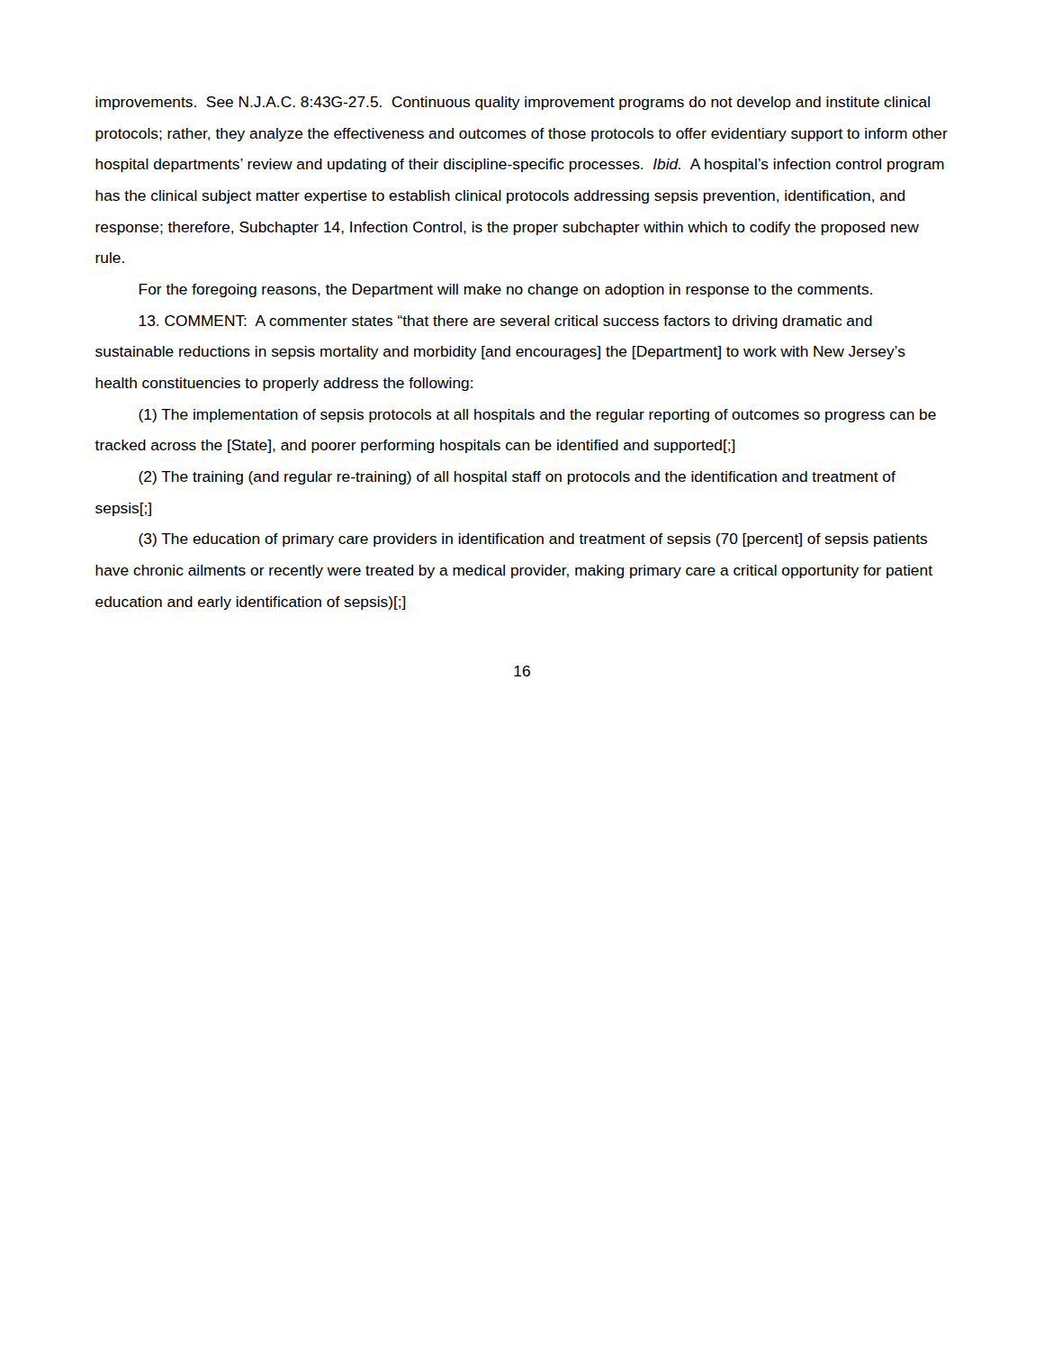improvements. See N.J.A.C. 8:43G-27.5. Continuous quality improvement programs do not develop and institute clinical protocols; rather, they analyze the effectiveness and outcomes of those protocols to offer evidentiary support to inform other hospital departments’ review and updating of their discipline-specific processes. Ibid. A hospital’s infection control program has the clinical subject matter expertise to establish clinical protocols addressing sepsis prevention, identification, and response; therefore, Subchapter 14, Infection Control, is the proper subchapter within which to codify the proposed new rule.
For the foregoing reasons, the Department will make no change on adoption in response to the comments.
13. COMMENT: A commenter states “that there are several critical success factors to driving dramatic and sustainable reductions in sepsis mortality and morbidity [and encourages] the [Department] to work with New Jersey’s health constituencies to properly address the following:
(1) The implementation of sepsis protocols at all hospitals and the regular reporting of outcomes so progress can be tracked across the [State], and poorer performing hospitals can be identified and supported[;]
(2) The training (and regular re-training) of all hospital staff on protocols and the identification and treatment of sepsis[;]
(3) The education of primary care providers in identification and treatment of sepsis (70 [percent] of sepsis patients have chronic ailments or recently were treated by a medical provider, making primary care a critical opportunity for patient education and early identification of sepsis)[;]
16